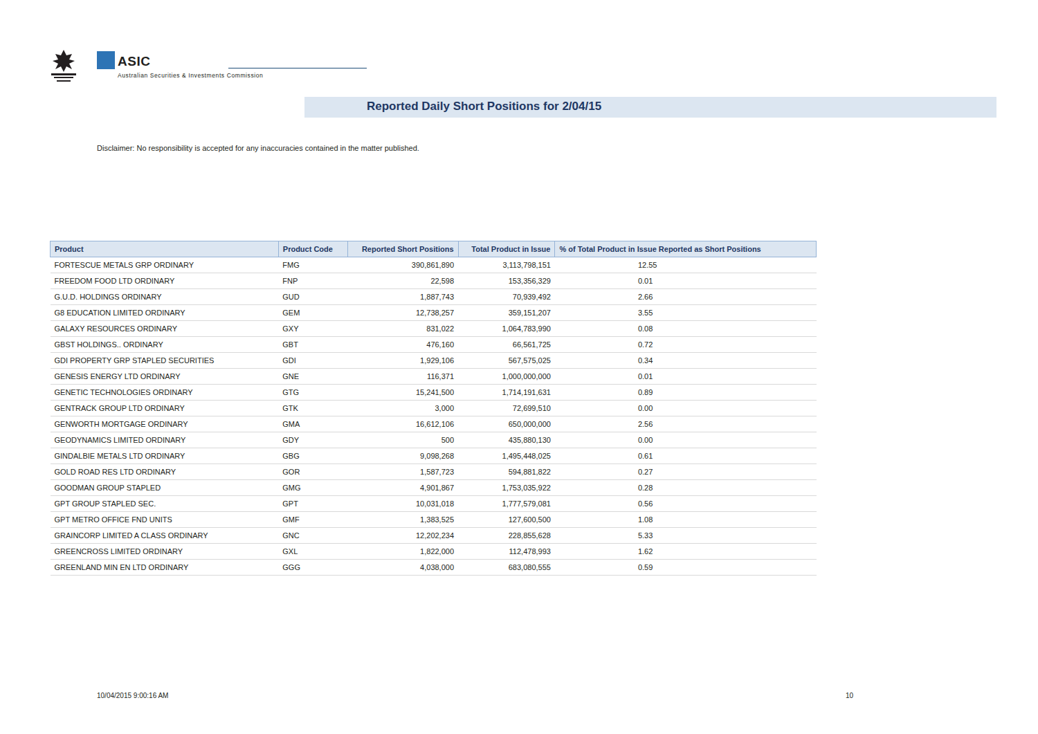ASIC
Australian Securities & Investments Commission
Reported Daily Short Positions for 2/04/15
Disclaimer: No responsibility is accepted for any inaccuracies contained in the matter published.
| Product | Product Code | Reported Short Positions | Total Product in Issue | % of Total Product in Issue Reported as Short Positions |
| --- | --- | --- | --- | --- |
| FORTESCUE METALS GRP ORDINARY | FMG | 390,861,890 | 3,113,798,151 | 12.55 |
| FREEDOM FOOD LTD ORDINARY | FNP | 22,598 | 153,356,329 | 0.01 |
| G.U.D. HOLDINGS ORDINARY | GUD | 1,887,743 | 70,939,492 | 2.66 |
| G8 EDUCATION LIMITED ORDINARY | GEM | 12,738,257 | 359,151,207 | 3.55 |
| GALAXY RESOURCES ORDINARY | GXY | 831,022 | 1,064,783,990 | 0.08 |
| GBST HOLDINGS.. ORDINARY | GBT | 476,160 | 66,561,725 | 0.72 |
| GDI PROPERTY GRP STAPLED SECURITIES | GDI | 1,929,106 | 567,575,025 | 0.34 |
| GENESIS ENERGY LTD ORDINARY | GNE | 116,371 | 1,000,000,000 | 0.01 |
| GENETIC TECHNOLOGIES ORDINARY | GTG | 15,241,500 | 1,714,191,631 | 0.89 |
| GENTRACK GROUP LTD ORDINARY | GTK | 3,000 | 72,699,510 | 0.00 |
| GENWORTH MORTGAGE ORDINARY | GMA | 16,612,106 | 650,000,000 | 2.56 |
| GEODYNAMICS LIMITED ORDINARY | GDY | 500 | 435,880,130 | 0.00 |
| GINDALBIE METALS LTD ORDINARY | GBG | 9,098,268 | 1,495,448,025 | 0.61 |
| GOLD ROAD RES LTD ORDINARY | GOR | 1,587,723 | 594,881,822 | 0.27 |
| GOODMAN GROUP STAPLED | GMG | 4,901,867 | 1,753,035,922 | 0.28 |
| GPT GROUP STAPLED SEC. | GPT | 10,031,018 | 1,777,579,081 | 0.56 |
| GPT METRO OFFICE FND UNITS | GMF | 1,383,525 | 127,600,500 | 1.08 |
| GRAINCORP LIMITED A CLASS ORDINARY | GNC | 12,202,234 | 228,855,628 | 5.33 |
| GREENCROSS LIMITED ORDINARY | GXL | 1,822,000 | 112,478,993 | 1.62 |
| GREENLAND MIN EN LTD ORDINARY | GGG | 4,038,000 | 683,080,555 | 0.59 |
10/04/2015 9:00:16 AM
10